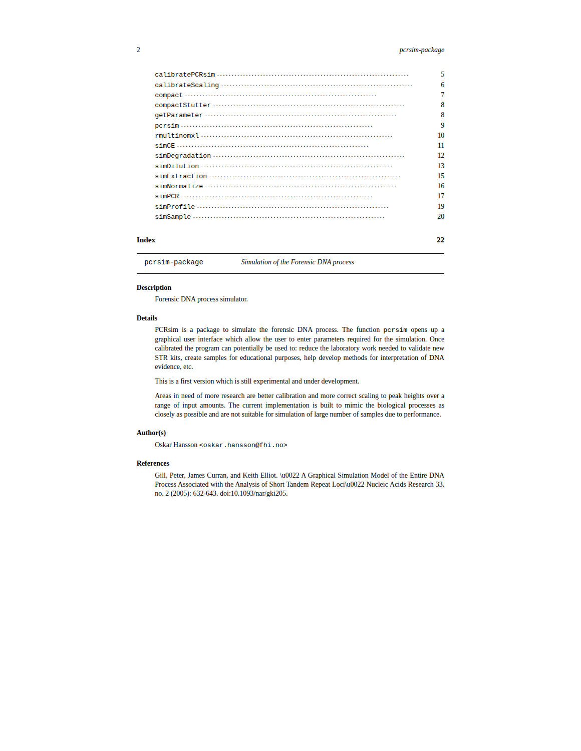2 pcrsim-package
calibratePCRsim................................................................... 5
calibrateScaling................................................................... 6
compact................................................................... 7
compactStutter................................................................... 8
getParameter................................................................... 8
pcrsim................................................................... 9
rmultinomxl................................................................... 10
simCE................................................................... 11
simDegradation................................................................... 12
simDilution................................................................... 13
simExtraction................................................................... 15
simNormalize................................................................... 16
simPCR................................................................... 17
simProfile................................................................... 19
simSample................................................................... 20
Index 22
pcrsim-package Simulation of the Forensic DNA process
Description
Forensic DNA process simulator.
Details
PCRsim is a package to simulate the forensic DNA process. The function pcrsim opens up a graphical user interface which allow the user to enter parameters required for the simulation. Once calibrated the program can potentially be used to: reduce the laboratory work needed to validate new STR kits, create samples for educational purposes, help develop methods for interpretation of DNA evidence, etc.
This is a first version which is still experimental and under development.
Areas in need of more research are better calibration and more correct scaling to peak heights over a range of input amounts. The current implementation is built to mimic the biological processes as closely as possible and are not suitable for simulation of large number of samples due to performance.
Author(s)
Oskar Hansson <oskar.hansson@fhi.no>
References
Gill, Peter, James Curran, and Keith Elliot. \u0022 A Graphical Simulation Model of the Entire DNA Process Associated with the Analysis of Short Tandem Repeat Loci\u0022 Nucleic Acids Research 33, no. 2 (2005): 632-643. doi:10.1093/nar/gki205.